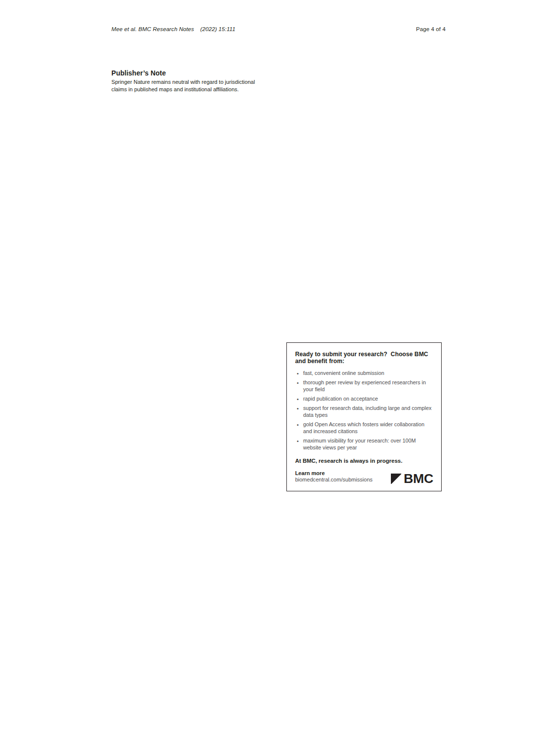Mee et al. BMC Research Notes(2022) 15:111
Page 4 of 4
Publisher’s Note
Springer Nature remains neutral with regard to jurisdictional claims in published maps and institutional affiliations.
Ready to submit your research? Choose BMC and benefit from:
fast, convenient online submission
thorough peer review by experienced researchers in your field
rapid publication on acceptance
support for research data, including large and complex data types
gold Open Access which fosters wider collaboration and increased citations
maximum visibility for your research: over 100M website views per year
At BMC, research is always in progress.
Learn more biomedcentral.com/submissions
BMC